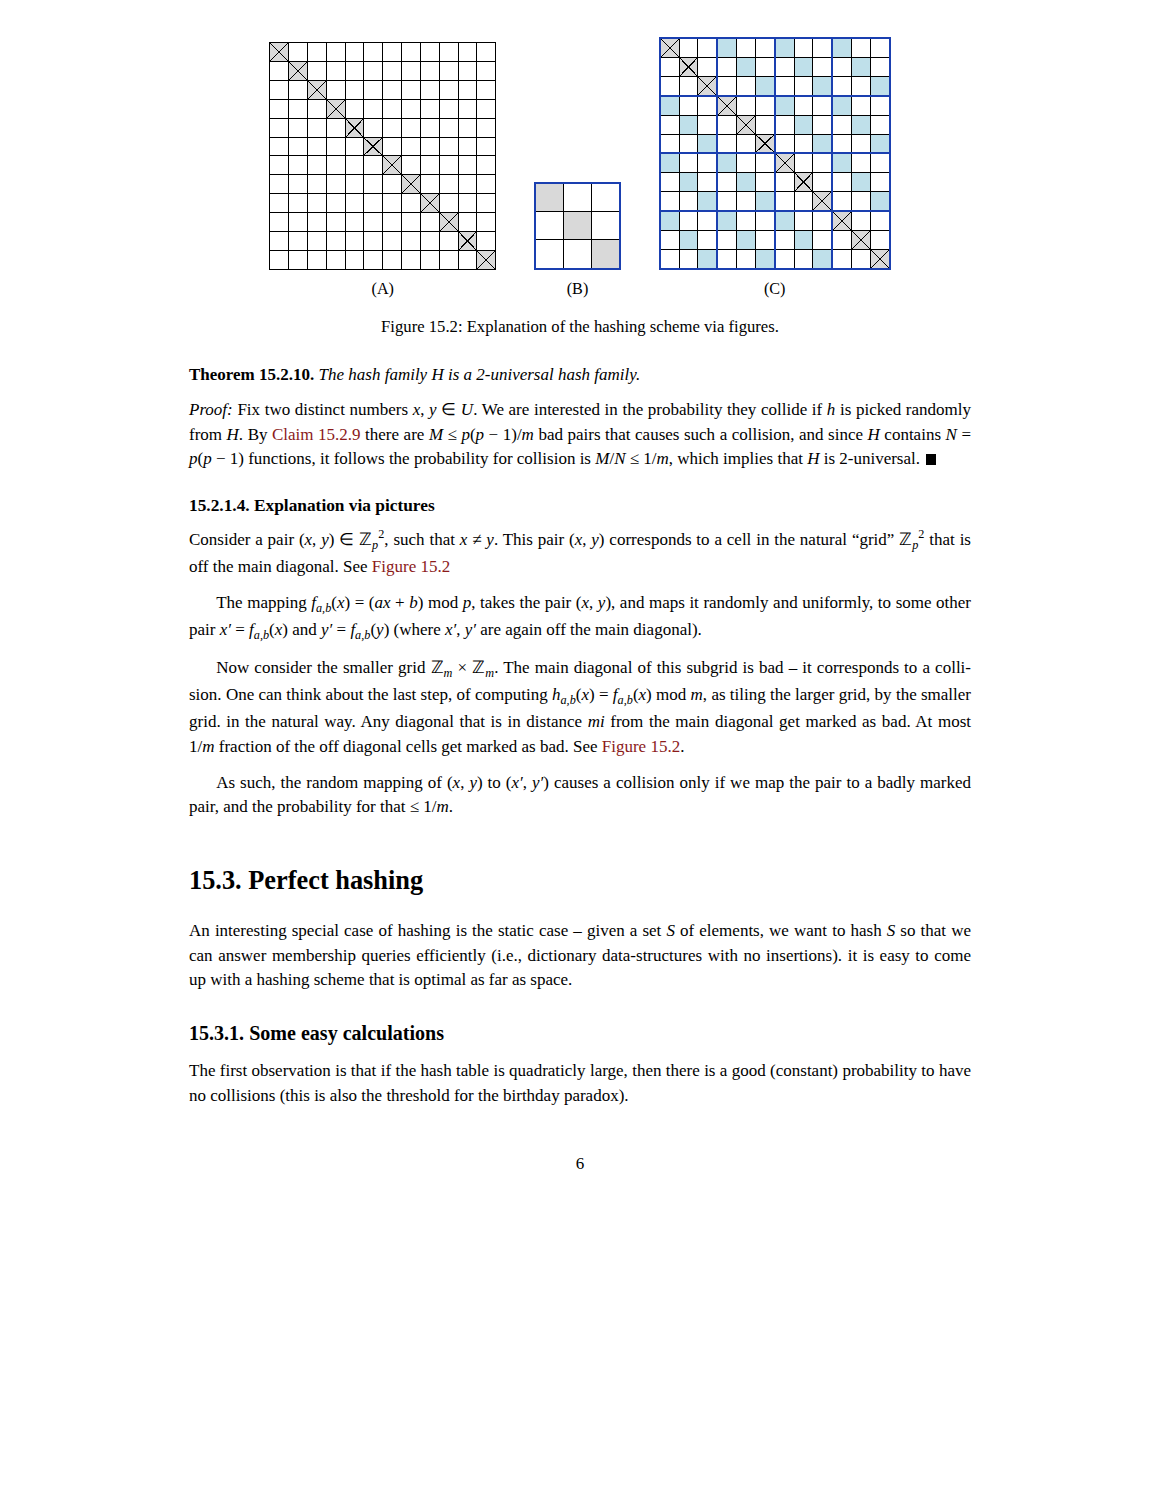(A)
(B)
(C)
Figure 15.2: Explanation of the hashing scheme via figures.
Theorem 15.2.10. The hash family H is a 2-universal hash family.
Proof: Fix two distinct numbers x, y ∈ U. We are interested in the probability they collide if h is picked randomly from H. By Claim 15.2.9 there are M ≤ p(p − 1)/m bad pairs that causes such a collision, and since H contains N = p(p − 1) functions, it follows the probability for collision is M/N ≤ 1/m, which implies that H is 2-universal.
15.2.1.4. Explanation via pictures
Consider a pair (x, y) ∈ ℤp2, such that x ≠ y. This pair (x, y) corresponds to a cell in the natural “grid” ℤp2 that is off the main diagonal. See Figure 15.2
The mapping fa,b(x) = (ax + b) mod p, takes the pair (x, y), and maps it randomly and uniformly, to some other pair x′ = fa,b(x) and y′ = fa,b(y) (where x′, y′ are again off the main diagonal).
Now consider the smaller grid ℤm × ℤm. The main diagonal of this subgrid is bad – it corresponds to a collision. One can think about the last step, of computing ha,b(x) = fa,b(x) mod m, as tiling the larger grid, by the smaller grid. in the natural way. Any diagonal that is in distance mi from the main diagonal get marked as bad. At most 1/m fraction of the off diagonal cells get marked as bad. See Figure 15.2.
As such, the random mapping of (x, y) to (x′, y′) causes a collision only if we map the pair to a badly marked pair, and the probability for that ≤ 1/m.
15.3. Perfect hashing
An interesting special case of hashing is the static case – given a set S of elements, we want to hash S so that we can answer membership queries efficiently (i.e., dictionary data-structures with no insertions). it is easy to come up with a hashing scheme that is optimal as far as space.
15.3.1. Some easy calculations
The first observation is that if the hash table is quadraticly large, then there is a good (constant) probability to have no collisions (this is also the threshold for the birthday paradox).
6